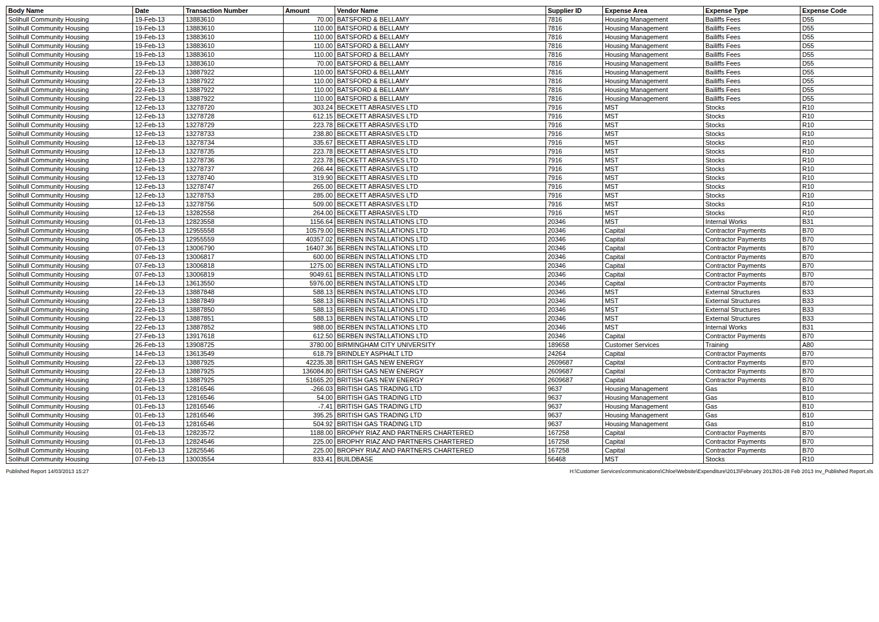| Body Name | Date | Transaction Number | Amount | Vendor Name | Supplier ID | Expense Area | Expense Type | Expense Code |
| --- | --- | --- | --- | --- | --- | --- | --- | --- |
| Solihull Community Housing | 19-Feb-13 | 13883610 | 70.00 | BATSFORD & BELLAMY | 7816 | Housing Management | Bailiffs Fees | D55 |
| Solihull Community Housing | 19-Feb-13 | 13883610 | 110.00 | BATSFORD & BELLAMY | 7816 | Housing Management | Bailiffs Fees | D55 |
| Solihull Community Housing | 19-Feb-13 | 13883610 | 110.00 | BATSFORD & BELLAMY | 7816 | Housing Management | Bailiffs Fees | D55 |
| Solihull Community Housing | 19-Feb-13 | 13883610 | 110.00 | BATSFORD & BELLAMY | 7816 | Housing Management | Bailiffs Fees | D55 |
| Solihull Community Housing | 19-Feb-13 | 13883610 | 110.00 | BATSFORD & BELLAMY | 7816 | Housing Management | Bailiffs Fees | D55 |
| Solihull Community Housing | 19-Feb-13 | 13883610 | 70.00 | BATSFORD & BELLAMY | 7816 | Housing Management | Bailiffs Fees | D55 |
| Solihull Community Housing | 22-Feb-13 | 13887922 | 110.00 | BATSFORD & BELLAMY | 7816 | Housing Management | Bailiffs Fees | D55 |
| Solihull Community Housing | 22-Feb-13 | 13887922 | 110.00 | BATSFORD & BELLAMY | 7816 | Housing Management | Bailiffs Fees | D55 |
| Solihull Community Housing | 22-Feb-13 | 13887922 | 110.00 | BATSFORD & BELLAMY | 7816 | Housing Management | Bailiffs Fees | D55 |
| Solihull Community Housing | 22-Feb-13 | 13887922 | 110.00 | BATSFORD & BELLAMY | 7816 | Housing Management | Bailiffs Fees | D55 |
| Solihull Community Housing | 12-Feb-13 | 13278720 | 303.24 | BECKETT ABRASIVES LTD | 7916 | MST | Stocks | R10 |
| Solihull Community Housing | 12-Feb-13 | 13278728 | 612.15 | BECKETT ABRASIVES LTD | 7916 | MST | Stocks | R10 |
| Solihull Community Housing | 12-Feb-13 | 13278729 | 223.78 | BECKETT ABRASIVES LTD | 7916 | MST | Stocks | R10 |
| Solihull Community Housing | 12-Feb-13 | 13278733 | 238.80 | BECKETT ABRASIVES LTD | 7916 | MST | Stocks | R10 |
| Solihull Community Housing | 12-Feb-13 | 13278734 | 335.67 | BECKETT ABRASIVES LTD | 7916 | MST | Stocks | R10 |
| Solihull Community Housing | 12-Feb-13 | 13278735 | 223.78 | BECKETT ABRASIVES LTD | 7916 | MST | Stocks | R10 |
| Solihull Community Housing | 12-Feb-13 | 13278736 | 223.78 | BECKETT ABRASIVES LTD | 7916 | MST | Stocks | R10 |
| Solihull Community Housing | 12-Feb-13 | 13278737 | 266.44 | BECKETT ABRASIVES LTD | 7916 | MST | Stocks | R10 |
| Solihull Community Housing | 12-Feb-13 | 13278740 | 319.90 | BECKETT ABRASIVES LTD | 7916 | MST | Stocks | R10 |
| Solihull Community Housing | 12-Feb-13 | 13278747 | 265.00 | BECKETT ABRASIVES LTD | 7916 | MST | Stocks | R10 |
| Solihull Community Housing | 12-Feb-13 | 13278753 | 285.00 | BECKETT ABRASIVES LTD | 7916 | MST | Stocks | R10 |
| Solihull Community Housing | 12-Feb-13 | 13278756 | 509.00 | BECKETT ABRASIVES LTD | 7916 | MST | Stocks | R10 |
| Solihull Community Housing | 12-Feb-13 | 13282558 | 264.00 | BECKETT ABRASIVES LTD | 7916 | MST | Stocks | R10 |
| Solihull Community Housing | 01-Feb-13 | 12823558 | 1156.64 | BERBEN INSTALLATIONS LTD | 20346 | MST | Internal Works | B31 |
| Solihull Community Housing | 05-Feb-13 | 12955558 | 10579.00 | BERBEN INSTALLATIONS LTD | 20346 | Capital | Contractor Payments | B70 |
| Solihull Community Housing | 05-Feb-13 | 12955559 | 40357.02 | BERBEN INSTALLATIONS LTD | 20346 | Capital | Contractor Payments | B70 |
| Solihull Community Housing | 07-Feb-13 | 13006790 | 16407.36 | BERBEN INSTALLATIONS LTD | 20346 | Capital | Contractor Payments | B70 |
| Solihull Community Housing | 07-Feb-13 | 13006817 | 600.00 | BERBEN INSTALLATIONS LTD | 20346 | Capital | Contractor Payments | B70 |
| Solihull Community Housing | 07-Feb-13 | 13006818 | 1275.00 | BERBEN INSTALLATIONS LTD | 20346 | Capital | Contractor Payments | B70 |
| Solihull Community Housing | 07-Feb-13 | 13006819 | 9049.61 | BERBEN INSTALLATIONS LTD | 20346 | Capital | Contractor Payments | B70 |
| Solihull Community Housing | 14-Feb-13 | 13613550 | 5976.00 | BERBEN INSTALLATIONS LTD | 20346 | Capital | Contractor Payments | B70 |
| Solihull Community Housing | 22-Feb-13 | 13887848 | 588.13 | BERBEN INSTALLATIONS LTD | 20346 | MST | External Structures | B33 |
| Solihull Community Housing | 22-Feb-13 | 13887849 | 588.13 | BERBEN INSTALLATIONS LTD | 20346 | MST | External Structures | B33 |
| Solihull Community Housing | 22-Feb-13 | 13887850 | 588.13 | BERBEN INSTALLATIONS LTD | 20346 | MST | External Structures | B33 |
| Solihull Community Housing | 22-Feb-13 | 13887851 | 588.13 | BERBEN INSTALLATIONS LTD | 20346 | MST | External Structures | B33 |
| Solihull Community Housing | 22-Feb-13 | 13887852 | 988.00 | BERBEN INSTALLATIONS LTD | 20346 | MST | Internal Works | B31 |
| Solihull Community Housing | 27-Feb-13 | 13917618 | 612.50 | BERBEN INSTALLATIONS LTD | 20346 | Capital | Contractor Payments | B70 |
| Solihull Community Housing | 26-Feb-13 | 13908725 | 3780.00 | BIRMINGHAM CITY UNIVERSITY | 189658 | Customer Services | Training | A80 |
| Solihull Community Housing | 14-Feb-13 | 13613549 | 618.79 | BRINDLEY ASPHALT LTD | 24264 | Capital | Contractor Payments | B70 |
| Solihull Community Housing | 22-Feb-13 | 13887925 | 42235.38 | BRITISH GAS NEW ENERGY | 2609687 | Capital | Contractor Payments | B70 |
| Solihull Community Housing | 22-Feb-13 | 13887925 | 136084.80 | BRITISH GAS NEW ENERGY | 2609687 | Capital | Contractor Payments | B70 |
| Solihull Community Housing | 22-Feb-13 | 13887925 | 51665.20 | BRITISH GAS NEW ENERGY | 2609687 | Capital | Contractor Payments | B70 |
| Solihull Community Housing | 01-Feb-13 | 12816546 | -266.03 | BRITISH GAS TRADING LTD | 9637 | Housing Management | Gas | B10 |
| Solihull Community Housing | 01-Feb-13 | 12816546 | 54.00 | BRITISH GAS TRADING LTD | 9637 | Housing Management | Gas | B10 |
| Solihull Community Housing | 01-Feb-13 | 12816546 | -7.41 | BRITISH GAS TRADING LTD | 9637 | Housing Management | Gas | B10 |
| Solihull Community Housing | 01-Feb-13 | 12816546 | 395.25 | BRITISH GAS TRADING LTD | 9637 | Housing Management | Gas | B10 |
| Solihull Community Housing | 01-Feb-13 | 12816546 | 504.92 | BRITISH GAS TRADING LTD | 9637 | Housing Management | Gas | B10 |
| Solihull Community Housing | 01-Feb-13 | 12823572 | 1188.00 | BROPHY RIAZ AND PARTNERS CHARTERED | 167258 | Capital | Contractor Payments | B70 |
| Solihull Community Housing | 01-Feb-13 | 12824546 | 225.00 | BROPHY RIAZ AND PARTNERS CHARTERED | 167258 | Capital | Contractor Payments | B70 |
| Solihull Community Housing | 01-Feb-13 | 12825546 | 225.00 | BROPHY RIAZ AND PARTNERS CHARTERED | 167258 | Capital | Contractor Payments | B70 |
| Solihull Community Housing | 07-Feb-13 | 13003554 | 833.41 | BUILDBASE | 56468 | MST | Stocks | R10 |
Published Report 14/03/2013 15:27 H:\Customer Services\communications\Chloe\Website\Expenditure\2013\February 2013\01-28 Feb 2013 Inv_Published Report.xls